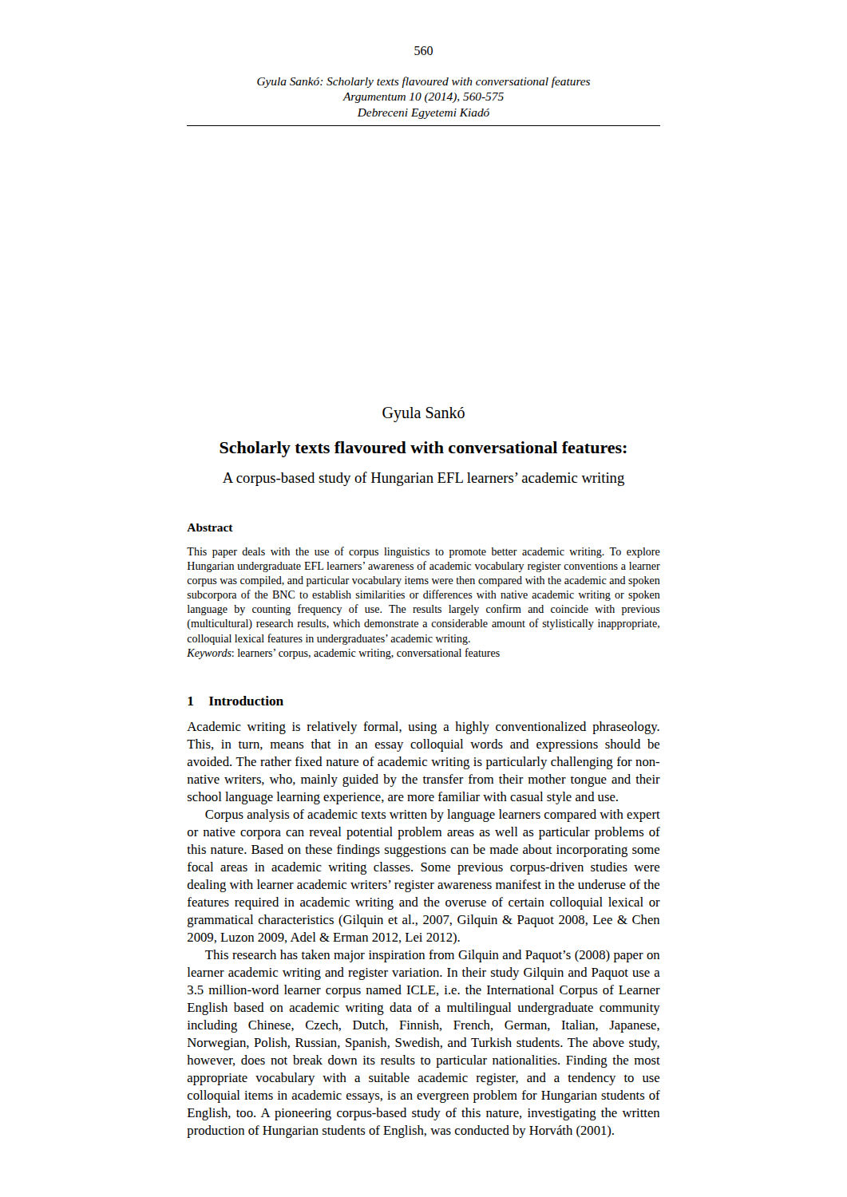560
Gyula Sankó: Scholarly texts flavoured with conversational features
Argumentum 10 (2014), 560-575
Debreceni Egyetemi Kiadó
Gyula Sankó
Scholarly texts flavoured with conversational features:
A corpus-based study of Hungarian EFL learners’ academic writing
Abstract
This paper deals with the use of corpus linguistics to promote better academic writing. To explore Hungarian undergraduate EFL learners’ awareness of academic vocabulary register conventions a learner corpus was compiled, and particular vocabulary items were then compared with the academic and spoken subcorpora of the BNC to establish similarities or differences with native academic writing or spoken language by counting frequency of use. The results largely confirm and coincide with previous (multicultural) research results, which demonstrate a considerable amount of stylistically inappropriate, colloquial lexical features in undergraduates’ academic writing.
Keywords: learners’ corpus, academic writing, conversational features
1 Introduction
Academic writing is relatively formal, using a highly conventionalized phraseology. This, in turn, means that in an essay colloquial words and expressions should be avoided. The rather fixed nature of academic writing is particularly challenging for non-native writers, who, mainly guided by the transfer from their mother tongue and their school language learning experience, are more familiar with casual style and use.
Corpus analysis of academic texts written by language learners compared with expert or native corpora can reveal potential problem areas as well as particular problems of this nature. Based on these findings suggestions can be made about incorporating some focal areas in academic writing classes. Some previous corpus-driven studies were dealing with learner academic writers’ register awareness manifest in the underuse of the features required in academic writing and the overuse of certain colloquial lexical or grammatical characteristics (Gilquin et al., 2007, Gilquin & Paquot 2008, Lee & Chen 2009, Luzon 2009, Adel & Erman 2012, Lei 2012).
This research has taken major inspiration from Gilquin and Paquot’s (2008) paper on learner academic writing and register variation. In their study Gilquin and Paquot use a 3.5 million-word learner corpus named ICLE, i.e. the International Corpus of Learner English based on academic writing data of a multilingual undergraduate community including Chinese, Czech, Dutch, Finnish, French, German, Italian, Japanese, Norwegian, Polish, Russian, Spanish, Swedish, and Turkish students. The above study, however, does not break down its results to particular nationalities. Finding the most appropriate vocabulary with a suitable academic register, and a tendency to use colloquial items in academic essays, is an evergreen problem for Hungarian students of English, too. A pioneering corpus-based study of this nature, investigating the written production of Hungarian students of English, was conducted by Horváth (2001).